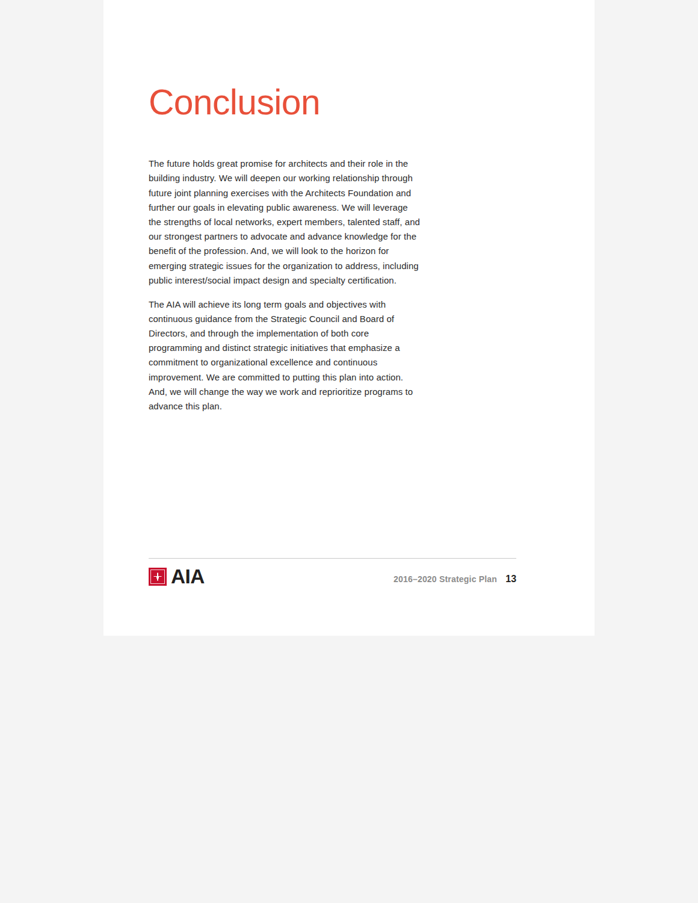Conclusion
The future holds great promise for architects and their role in the building industry. We will deepen our working relationship through future joint planning exercises with the Architects Foundation and further our goals in elevating public awareness. We will leverage the strengths of local networks, expert members, talented staff, and our strongest partners to advocate and advance knowledge for the benefit of the profession. And, we will look to the horizon for emerging strategic issues for the organization to address, including public interest/social impact design and specialty certification.
The AIA will achieve its long term goals and objectives with continuous guidance from the Strategic Council and Board of Directors, and through the implementation of both core programming and distinct strategic initiatives that emphasize a commitment to organizational excellence and continuous improvement. We are committed to putting this plan into action. And, we will change the way we work and reprioritize programs to advance this plan.
AIA
2016–2020 Strategic Plan 13